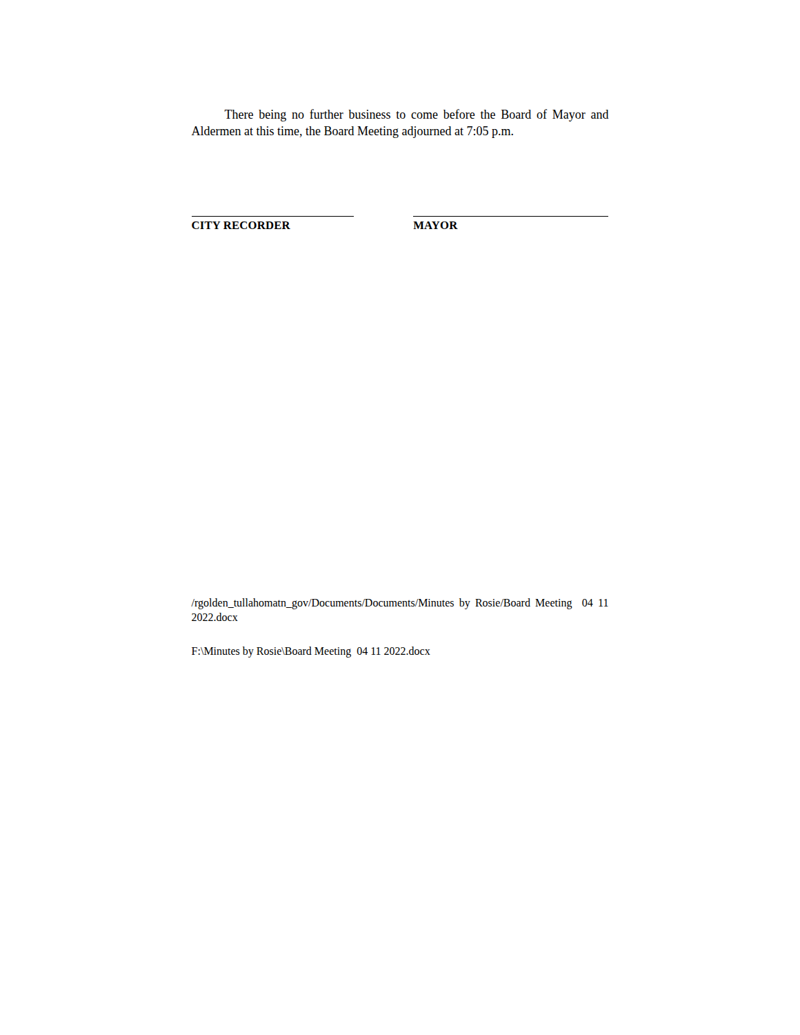There being no further business to come before the Board of Mayor and Aldermen at this time, the Board Meeting adjourned at 7:05 p.m.
| CITY RECORDER | | MAYOR |
/rgolden_tullahomatn_gov/Documents/Documents/Minutes by Rosie/Board Meeting 04 11 2022.docx
F:\Minutes by Rosie\Board Meeting 04 11 2022.docx